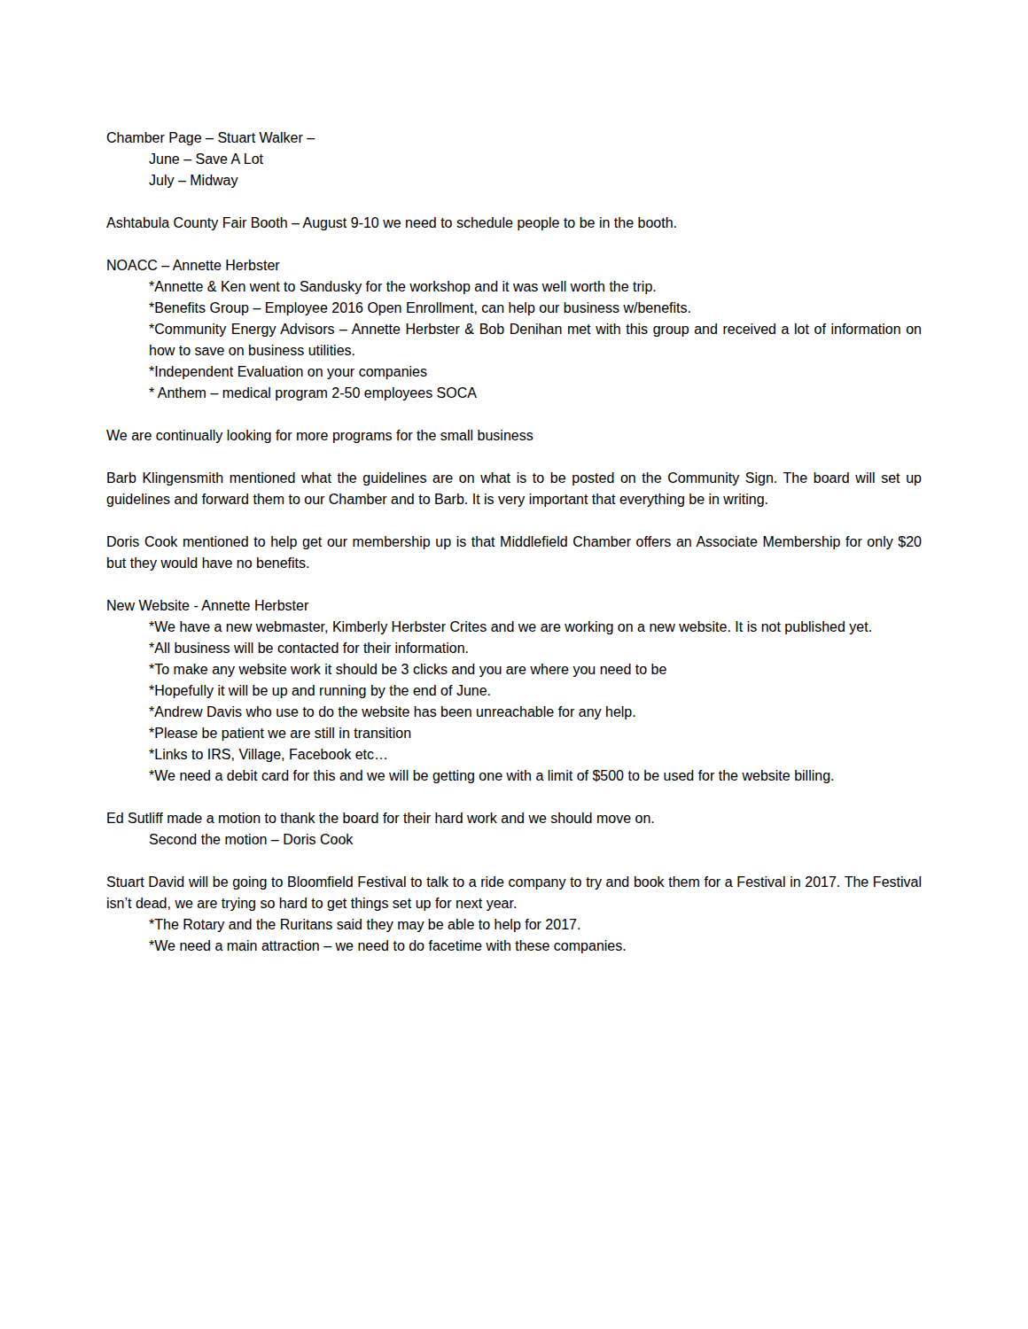Chamber Page – Stuart Walker –
June – Save A Lot
July – Midway
Ashtabula County Fair Booth – August 9-10 we need to schedule people to be in the booth.
NOACC – Annette Herbster
*Annette & Ken went to Sandusky for the workshop and it was well worth the trip.
*Benefits Group – Employee 2016 Open Enrollment, can help our business w/benefits.
*Community Energy Advisors – Annette Herbster & Bob Denihan met with this group and received a lot of information on how to save on business utilities.
*Independent Evaluation on your companies
* Anthem – medical program 2-50 employees SOCA
We are continually looking for more programs for the small business
Barb Klingensmith mentioned what the guidelines are on what is to be posted on the Community Sign. The board will set up guidelines and forward them to our Chamber and to Barb. It is very important that everything be in writing.
Doris Cook mentioned to help get our membership up is that Middlefield Chamber offers an Associate Membership for only $20 but they would have no benefits.
New Website - Annette Herbster
*We have a new webmaster, Kimberly Herbster Crites and we are working on a new website. It is not published yet.
*All business will be contacted for their information.
*To make any website work it should be 3 clicks and you are where you need to be
*Hopefully it will be up and running by the end of June.
*Andrew Davis who use to do the website has been unreachable for any help.
*Please be patient we are still in transition
*Links to IRS, Village, Facebook etc…
*We need a debit card for this and we will be getting one with a limit of $500 to be used for the website billing.
Ed Sutliff made a motion to thank the board for their hard work and we should move on.
Second the motion – Doris Cook
Stuart David will be going to Bloomfield Festival to talk to a ride company to try and book them for a Festival in 2017. The Festival isn’t dead, we are trying so hard to get things set up for next year.
*The Rotary and the Ruritans said they may be able to help for 2017.
*We need a main attraction – we need to do facetime with these companies.